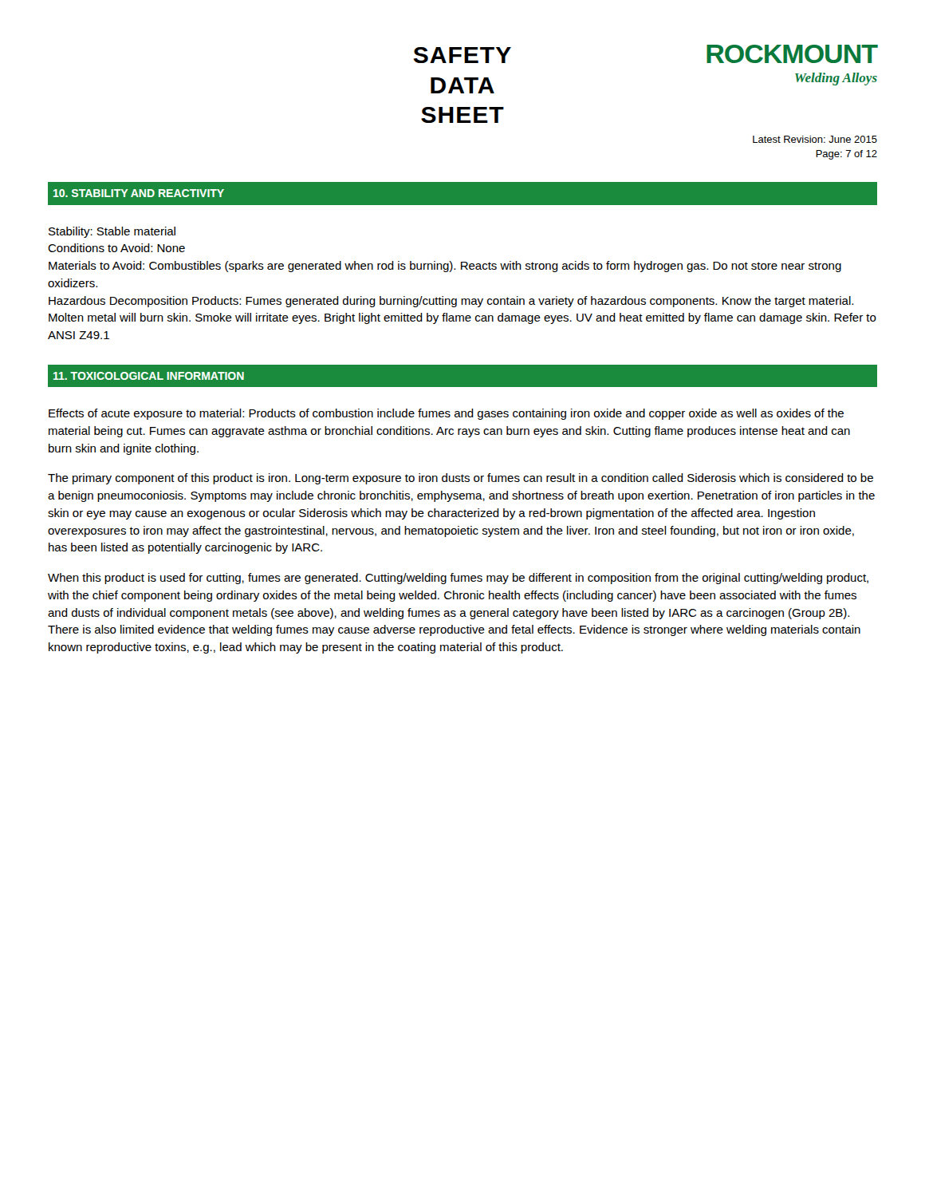SAFETY
DATA
SHEET
ROCKMOUNT
Welding Alloys
Latest Revision: June 2015
Page: 7 of 12
10. STABILITY AND REACTIVITY
Stability: Stable material
Conditions to Avoid: None
Materials to Avoid: Combustibles (sparks are generated when rod is burning). Reacts with strong acids to form hydrogen gas. Do not store near strong oxidizers.
Hazardous Decomposition Products: Fumes generated during burning/cutting may contain a variety of hazardous components. Know the target material. Molten metal will burn skin. Smoke will irritate eyes. Bright light emitted by flame can damage eyes. UV and heat emitted by flame can damage skin. Refer to ANSI Z49.1
11. TOXICOLOGICAL INFORMATION
Effects of acute exposure to material: Products of combustion include fumes and gases containing iron oxide and copper oxide as well as oxides of the material being cut. Fumes can aggravate asthma or bronchial conditions. Arc rays can burn eyes and skin. Cutting flame produces intense heat and can burn skin and ignite clothing.
The primary component of this product is iron. Long-term exposure to iron dusts or fumes can result in a condition called Siderosis which is considered to be a benign pneumoconiosis. Symptoms may include chronic bronchitis, emphysema, and shortness of breath upon exertion. Penetration of iron particles in the skin or eye may cause an exogenous or ocular Siderosis which may be characterized by a red-brown pigmentation of the affected area. Ingestion overexposures to iron may affect the gastrointestinal, nervous, and hematopoietic system and the liver. Iron and steel founding, but not iron or iron oxide, has been listed as potentially carcinogenic by IARC.
When this product is used for cutting, fumes are generated. Cutting/welding fumes may be different in composition from the original cutting/welding product, with the chief component being ordinary oxides of the metal being welded. Chronic health effects (including cancer) have been associated with the fumes and dusts of individual component metals (see above), and welding fumes as a general category have been listed by IARC as a carcinogen (Group 2B). There is also limited evidence that welding fumes may cause adverse reproductive and fetal effects. Evidence is stronger where welding materials contain known reproductive toxins, e.g., lead which may be present in the coating material of this product.